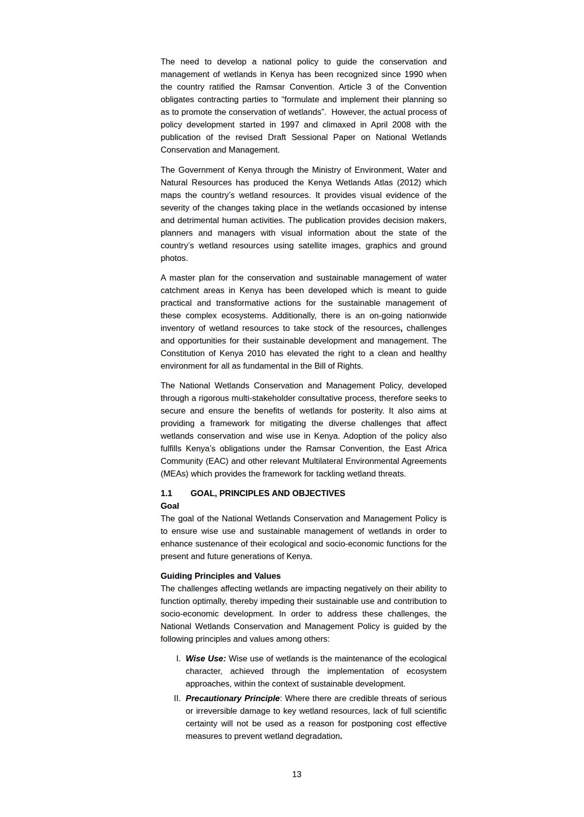The need to develop a national policy to guide the conservation and management of wetlands in Kenya has been recognized since 1990 when the country ratified the Ramsar Convention. Article 3 of the Convention obligates contracting parties to “formulate and implement their planning so as to promote the conservation of wetlands”. However, the actual process of policy development started in 1997 and climaxed in April 2008 with the publication of the revised Draft Sessional Paper on National Wetlands Conservation and Management.
The Government of Kenya through the Ministry of Environment, Water and Natural Resources has produced the Kenya Wetlands Atlas (2012) which maps the country’s wetland resources. It provides visual evidence of the severity of the changes taking place in the wetlands occasioned by intense and detrimental human activities. The publication provides decision makers, planners and managers with visual information about the state of the country’s wetland resources using satellite images, graphics and ground photos.
A master plan for the conservation and sustainable management of water catchment areas in Kenya has been developed which is meant to guide practical and transformative actions for the sustainable management of these complex ecosystems. Additionally, there is an on-going nationwide inventory of wetland resources to take stock of the resources, challenges and opportunities for their sustainable development and management. The Constitution of Kenya 2010 has elevated the right to a clean and healthy environment for all as fundamental in the Bill of Rights.
The National Wetlands Conservation and Management Policy, developed through a rigorous multi-stakeholder consultative process, therefore seeks to secure and ensure the benefits of wetlands for posterity. It also aims at providing a framework for mitigating the diverse challenges that affect wetlands conservation and wise use in Kenya. Adoption of the policy also fulfills Kenya’s obligations under the Ramsar Convention, the East Africa Community (EAC) and other relevant Multilateral Environmental Agreements (MEAs) which provides the framework for tackling wetland threats.
1.1 GOAL, PRINCIPLES AND OBJECTIVES
Goal
The goal of the National Wetlands Conservation and Management Policy is to ensure wise use and sustainable management of wetlands in order to enhance sustenance of their ecological and socio-economic functions for the present and future generations of Kenya.
Guiding Principles and Values
The challenges affecting wetlands are impacting negatively on their ability to function optimally, thereby impeding their sustainable use and contribution to socio-economic development. In order to address these challenges, the National Wetlands Conservation and Management Policy is guided by the following principles and values among others:
I. Wise Use: Wise use of wetlands is the maintenance of the ecological character, achieved through the implementation of ecosystem approaches, within the context of sustainable development.
II. Precautionary Principle: Where there are credible threats of serious or irreversible damage to key wetland resources, lack of full scientific certainty will not be used as a reason for postponing cost effective measures to prevent wetland degradation.
13